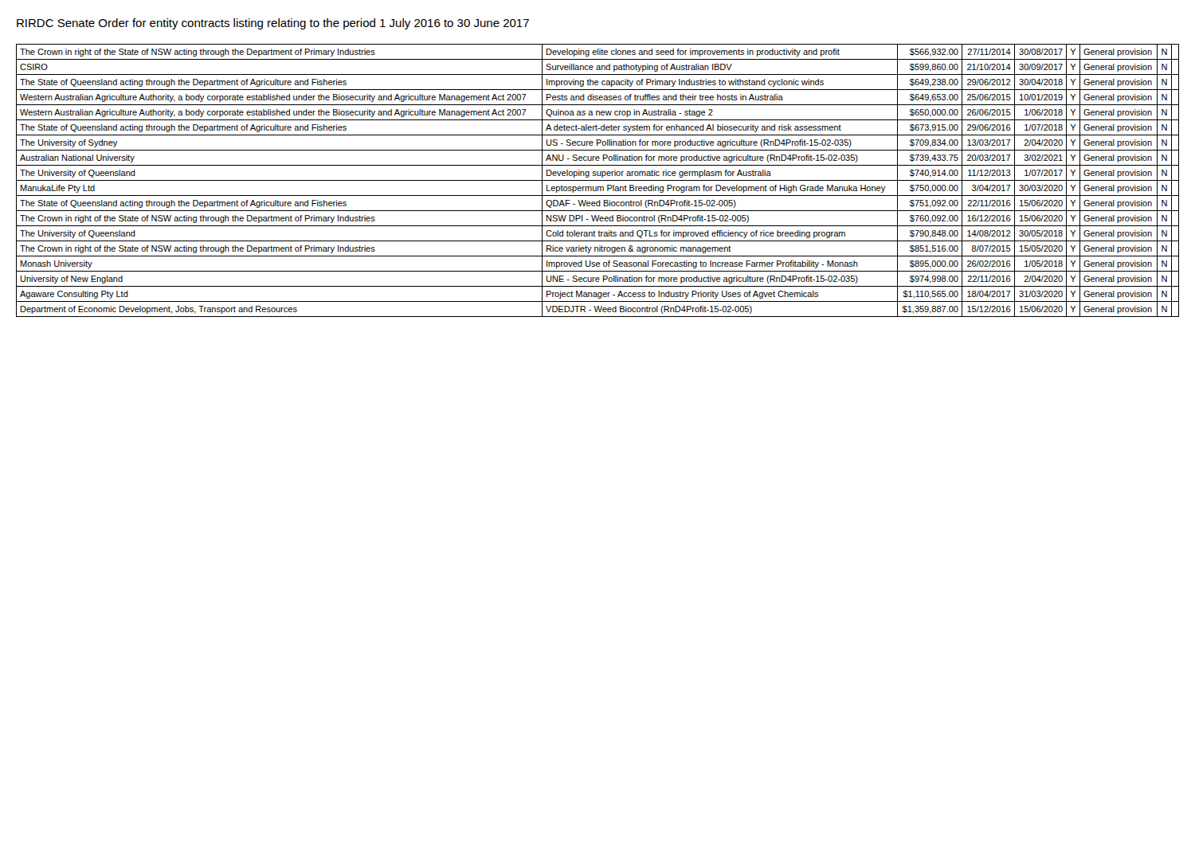RIRDC Senate Order for entity contracts listing relating to the period 1 July 2016 to 30 June 2017
| The Crown in right of the State of NSW acting through the Department of Primary Industries | Developing elite clones and seed for improvements in productivity and profit | $566,932.00 | 27/11/2014 | 30/08/2017 | Y | General provision | N | |
| CSIRO | Surveillance and pathotyping of Australian IBDV | $599,860.00 | 21/10/2014 | 30/09/2017 | Y | General provision | N | |
| The State of Queensland acting through the Department of Agriculture and Fisheries | Improving the capacity of Primary Industries to withstand cyclonic winds | $649,238.00 | 29/06/2012 | 30/04/2018 | Y | General provision | N | |
| Western Australian Agriculture Authority, a body corporate established under the Biosecurity and Agriculture Management Act 2007 | Pests and diseases of truffles and their tree hosts in Australia | $649,653.00 | 25/06/2015 | 10/01/2019 | Y | General provision | N | |
| Western Australian Agriculture Authority, a body corporate established under the Biosecurity and Agriculture Management Act 2007 | Quinoa as a new crop in Australia - stage 2 | $650,000.00 | 26/06/2015 | 1/06/2018 | Y | General provision | N | |
| The State of Queensland acting through the Department of Agriculture and Fisheries | A detect-alert-deter system for enhanced AI biosecurity and risk assessment | $673,915.00 | 29/06/2016 | 1/07/2018 | Y | General provision | N | |
| The University of Sydney | US - Secure Pollination for more productive agriculture (RnD4Profit-15-02-035) | $709,834.00 | 13/03/2017 | 2/04/2020 | Y | General provision | N | |
| Australian National University | ANU - Secure Pollination for more productive agriculture (RnD4Profit-15-02-035) | $739,433.75 | 20/03/2017 | 3/02/2021 | Y | General provision | N | |
| The University of Queensland | Developing superior aromatic rice germplasm for Australia | $740,914.00 | 11/12/2013 | 1/07/2017 | Y | General provision | N | |
| ManukaLife Pty Ltd | Leptospermum Plant Breeding Program for Development of High Grade Manuka Honey | $750,000.00 | 3/04/2017 | 30/03/2020 | Y | General provision | N | |
| The State of Queensland acting through the Department of Agriculture and Fisheries | QDAF - Weed Biocontrol (RnD4Profit-15-02-005) | $751,092.00 | 22/11/2016 | 15/06/2020 | Y | General provision | N | |
| The Crown in right of the State of NSW acting through the Department of Primary Industries | NSW DPI - Weed Biocontrol (RnD4Profit-15-02-005) | $760,092.00 | 16/12/2016 | 15/06/2020 | Y | General provision | N | |
| The University of Queensland | Cold tolerant traits and QTLs for improved efficiency of rice breeding program | $790,848.00 | 14/08/2012 | 30/05/2018 | Y | General provision | N | |
| The Crown in right of the State of NSW acting through the Department of Primary Industries | Rice variety nitrogen & agronomic management | $851,516.00 | 8/07/2015 | 15/05/2020 | Y | General provision | N | |
| Monash University | Improved Use of Seasonal Forecasting to Increase Farmer Profitability - Monash | $895,000.00 | 26/02/2016 | 1/05/2018 | Y | General provision | N | |
| University of New England | UNE - Secure Pollination for more productive agriculture (RnD4Profit-15-02-035) | $974,998.00 | 22/11/2016 | 2/04/2020 | Y | General provision | N | |
| Agaware Consulting Pty Ltd | Project Manager - Access to Industry Priority Uses of Agvet Chemicals | $1,110,565.00 | 18/04/2017 | 31/03/2020 | Y | General provision | N | |
| Department of Economic Development, Jobs, Transport and Resources | VDEDJTR - Weed Biocontrol (RnD4Profit-15-02-005) | $1,359,887.00 | 15/12/2016 | 15/06/2020 | Y | General provision | N | |